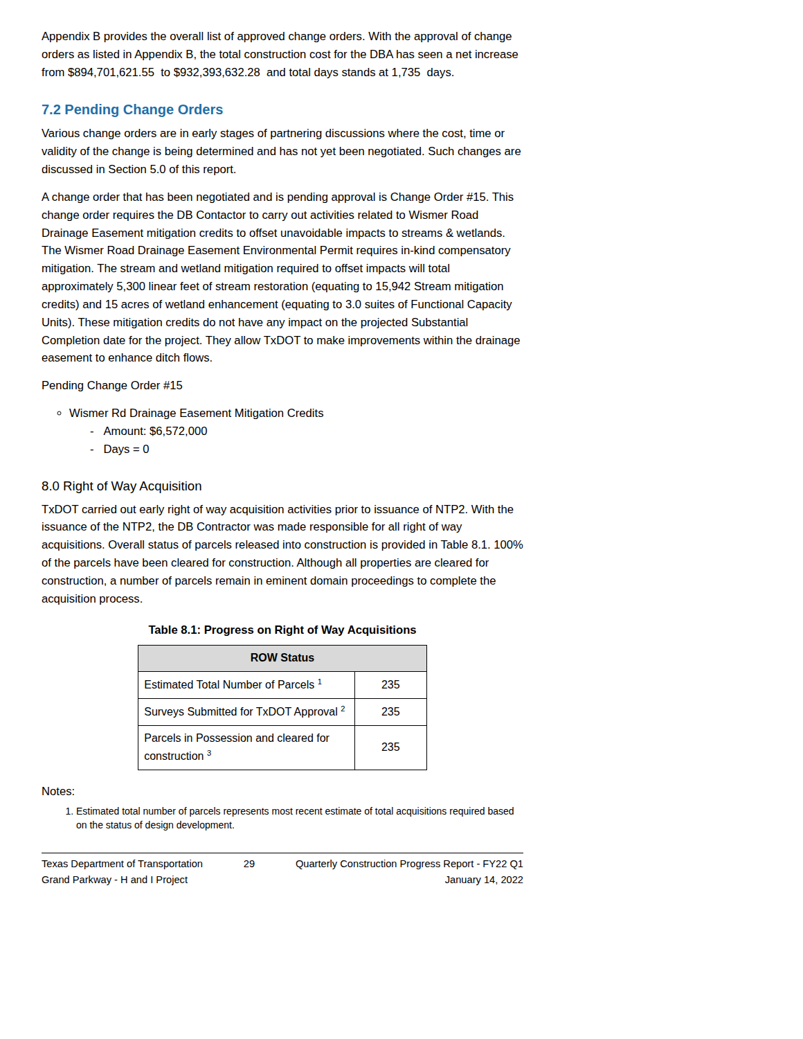Appendix B provides the overall list of approved change orders. With the approval of change orders as listed in Appendix B, the total construction cost for the DBA has seen a net increase from $894,701,621.55 to $932,393,632.28 and total days stands at 1,735 days.
7.2 Pending Change Orders
Various change orders are in early stages of partnering discussions where the cost, time or validity of the change is being determined and has not yet been negotiated. Such changes are discussed in Section 5.0 of this report.
A change order that has been negotiated and is pending approval is Change Order #15. This change order requires the DB Contactor to carry out activities related to Wismer Road Drainage Easement mitigation credits to offset unavoidable impacts to streams & wetlands. The Wismer Road Drainage Easement Environmental Permit requires in-kind compensatory mitigation. The stream and wetland mitigation required to offset impacts will total approximately 5,300 linear feet of stream restoration (equating to 15,942 Stream mitigation credits) and 15 acres of wetland enhancement (equating to 3.0 suites of Functional Capacity Units). These mitigation credits do not have any impact on the projected Substantial Completion date for the project. They allow TxDOT to make improvements within the drainage easement to enhance ditch flows.
Pending Change Order #15
Wismer Rd Drainage Easement Mitigation Credits
Amount: $6,572,000
Days = 0
8.0 Right of Way Acquisition
TxDOT carried out early right of way acquisition activities prior to issuance of NTP2. With the issuance of the NTP2, the DB Contractor was made responsible for all right of way acquisitions. Overall status of parcels released into construction is provided in Table 8.1. 100% of the parcels have been cleared for construction. Although all properties are cleared for construction, a number of parcels remain in eminent domain proceedings to complete the acquisition process.
Table 8.1: Progress on Right of Way Acquisitions
| ROW Status |
| --- |
| Estimated Total Number of Parcels 1 | 235 |
| Surveys Submitted for TxDOT Approval 2 | 235 |
| Parcels in Possession and cleared for construction 3 | 235 |
Notes:
Estimated total number of parcels represents most recent estimate of total acquisitions required based on the status of design development.
Texas Department of Transportation
Grand Parkway - H and I Project
29
Quarterly Construction Progress Report - FY22 Q1
January 14, 2022